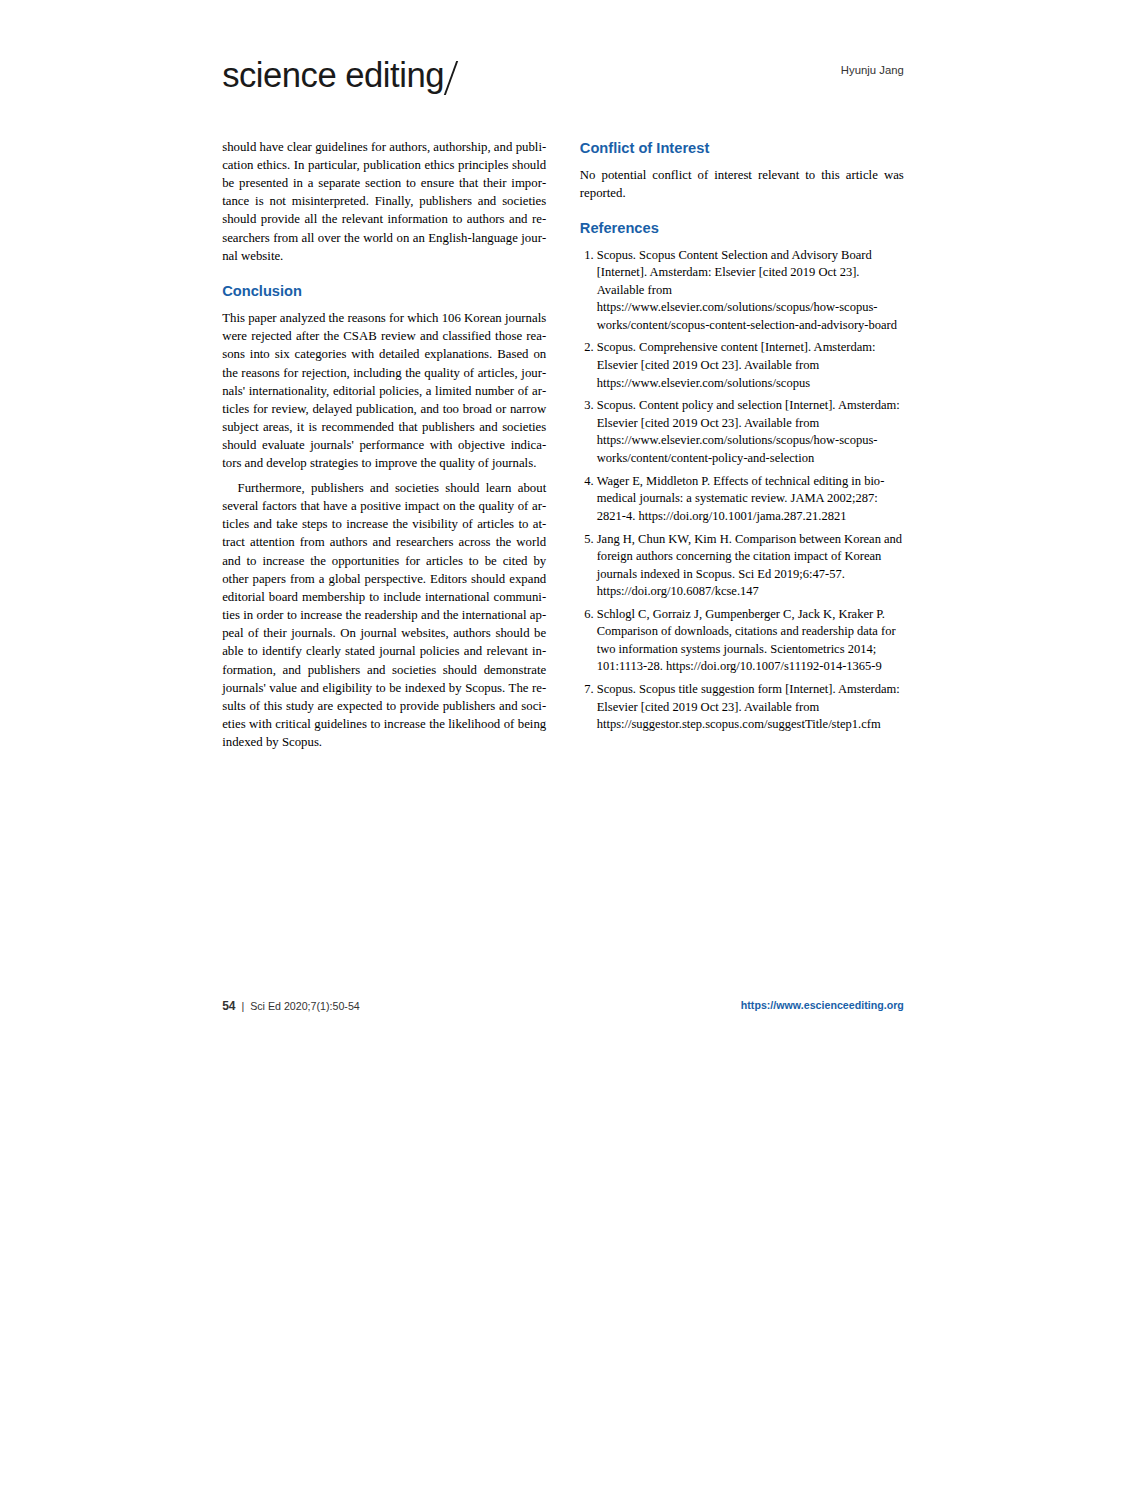science editing
Hyunju Jang
should have clear guidelines for authors, authorship, and publication ethics. In particular, publication ethics principles should be presented in a separate section to ensure that their importance is not misinterpreted. Finally, publishers and societies should provide all the relevant information to authors and researchers from all over the world on an English-language journal website.
Conclusion
This paper analyzed the reasons for which 106 Korean journals were rejected after the CSAB review and classified those reasons into six categories with detailed explanations. Based on the reasons for rejection, including the quality of articles, journals' internationality, editorial policies, a limited number of articles for review, delayed publication, and too broad or narrow subject areas, it is recommended that publishers and societies should evaluate journals' performance with objective indicators and develop strategies to improve the quality of journals.
Furthermore, publishers and societies should learn about several factors that have a positive impact on the quality of articles and take steps to increase the visibility of articles to attract attention from authors and researchers across the world and to increase the opportunities for articles to be cited by other papers from a global perspective. Editors should expand editorial board membership to include international communities in order to increase the readership and the international appeal of their journals. On journal websites, authors should be able to identify clearly stated journal policies and relevant information, and publishers and societies should demonstrate journals' value and eligibility to be indexed by Scopus. The results of this study are expected to provide publishers and societies with critical guidelines to increase the likelihood of being indexed by Scopus.
Conflict of Interest
No potential conflict of interest relevant to this article was reported.
References
Scopus. Scopus Content Selection and Advisory Board [Internet]. Amsterdam: Elsevier [cited 2019 Oct 23]. Available from https://www.elsevier.com/solutions/scopus/how-scopus-works/content/scopus-content-selection-and-advisory-board
Scopus. Comprehensive content [Internet]. Amsterdam: Elsevier [cited 2019 Oct 23]. Available from https://www.elsevier.com/solutions/scopus
Scopus. Content policy and selection [Internet]. Amsterdam: Elsevier [cited 2019 Oct 23]. Available from https://www.elsevier.com/solutions/scopus/how-scopus-works/content/content-policy-and-selection
Wager E, Middleton P. Effects of technical editing in biomedical journals: a systematic review. JAMA 2002;287: 2821-4. https://doi.org/10.1001/jama.287.21.2821
Jang H, Chun KW, Kim H. Comparison between Korean and foreign authors concerning the citation impact of Korean journals indexed in Scopus. Sci Ed 2019;6:47-57. https://doi.org/10.6087/kcse.147
Schlogl C, Gorraiz J, Gumpenberger C, Jack K, Kraker P. Comparison of downloads, citations and readership data for two information systems journals. Scientometrics 2014; 101:1113-28. https://doi.org/10.1007/s11192-014-1365-9
Scopus. Scopus title suggestion form [Internet]. Amsterdam: Elsevier [cited 2019 Oct 23]. Available from https://suggestor.step.scopus.com/suggestTitle/step1.cfm
54 | Sci Ed 2020;7(1):50-54
https://www.escienceediting.org